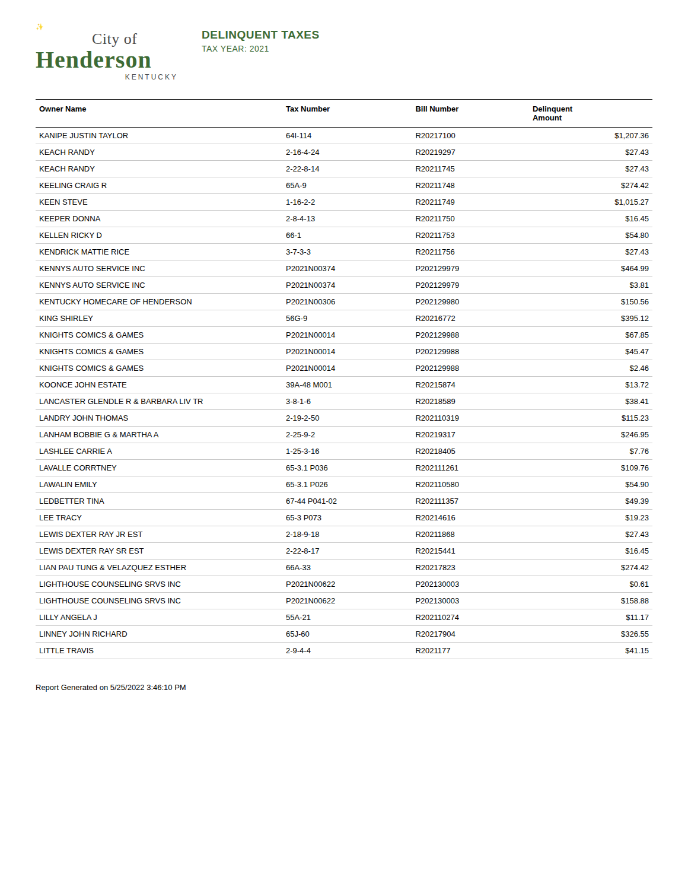✨
City of
Henderson
KENTUCKY
DELINQUENT TAXES
TAX YEAR: 2021
| Owner Name | Tax Number | Bill Number | Delinquent Amount |
| --- | --- | --- | --- |
| KANIPE JUSTIN TAYLOR | 64I-114 | R20217100 | $1,207.36 |
| KEACH RANDY | 2-16-4-24 | R20219297 | $27.43 |
| KEACH RANDY | 2-22-8-14 | R20211745 | $27.43 |
| KEELING CRAIG R | 65A-9 | R20211748 | $274.42 |
| KEEN STEVE | 1-16-2-2 | R20211749 | $1,015.27 |
| KEEPER DONNA | 2-8-4-13 | R20211750 | $16.45 |
| KELLEN RICKY D | 66-1 | R20211753 | $54.80 |
| KENDRICK MATTIE RICE | 3-7-3-3 | R20211756 | $27.43 |
| KENNYS AUTO SERVICE INC | P2021N00374 | P202129979 | $464.99 |
| KENNYS AUTO SERVICE INC | P2021N00374 | P202129979 | $3.81 |
| KENTUCKY HOMECARE OF HENDERSON | P2021N00306 | P202129980 | $150.56 |
| KING SHIRLEY | 56G-9 | R20216772 | $395.12 |
| KNIGHTS COMICS & GAMES | P2021N00014 | P202129988 | $67.85 |
| KNIGHTS COMICS & GAMES | P2021N00014 | P202129988 | $45.47 |
| KNIGHTS COMICS & GAMES | P2021N00014 | P202129988 | $2.46 |
| KOONCE JOHN ESTATE | 39A-48 M001 | R20215874 | $13.72 |
| LANCASTER GLENDLE R & BARBARA LIV TR | 3-8-1-6 | R20218589 | $38.41 |
| LANDRY JOHN THOMAS | 2-19-2-50 | R202110319 | $115.23 |
| LANHAM BOBBIE G & MARTHA A | 2-25-9-2 | R20219317 | $246.95 |
| LASHLEE CARRIE A | 1-25-3-16 | R20218405 | $7.76 |
| LAVALLE CORRTNEY | 65-3.1 P036 | R202111261 | $109.76 |
| LAWALIN EMILY | 65-3.1 P026 | R202110580 | $54.90 |
| LEDBETTER TINA | 67-44 P041-02 | R202111357 | $49.39 |
| LEE TRACY | 65-3 P073 | R20214616 | $19.23 |
| LEWIS DEXTER RAY JR EST | 2-18-9-18 | R20211868 | $27.43 |
| LEWIS DEXTER RAY SR EST | 2-22-8-17 | R20215441 | $16.45 |
| LIAN PAU TUNG & VELAZQUEZ ESTHER | 66A-33 | R20217823 | $274.42 |
| LIGHTHOUSE COUNSELING SRVS INC | P2021N00622 | P202130003 | $0.61 |
| LIGHTHOUSE COUNSELING SRVS INC | P2021N00622 | P202130003 | $158.88 |
| LILLY ANGELA J | 55A-21 | R202110274 | $11.17 |
| LINNEY JOHN RICHARD | 65J-60 | R20217904 | $326.55 |
| LITTLE TRAVIS | 2-9-4-4 | R2021177 | $41.15 |
Report Generated on 5/25/2022 3:46:10 PM